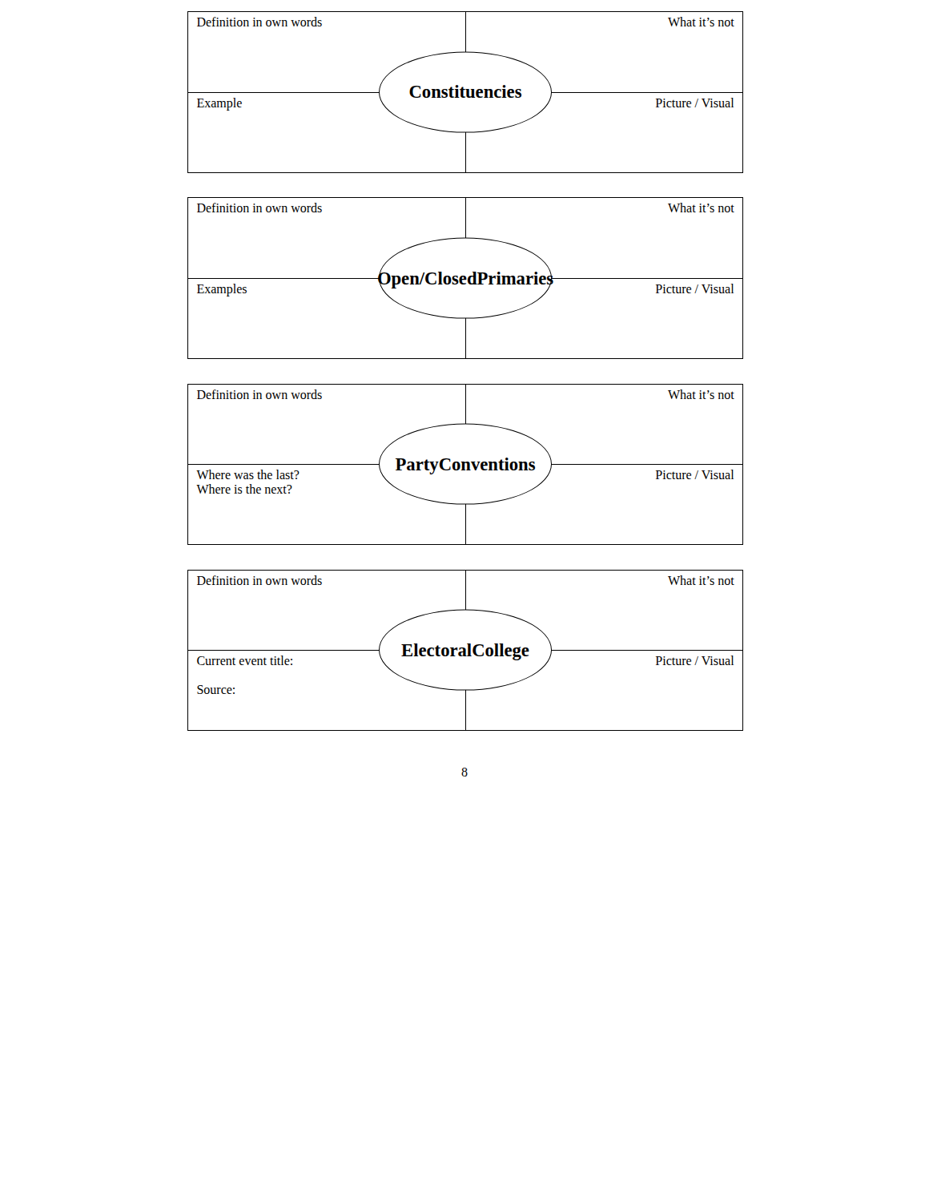| Definition in own words | What it’s not |
| Example | Picture / Visual |
Constituencies
| Definition in own words | What it’s not |
| Examples | Picture / Visual |
Open/Closed Primaries
| Definition in own words | What it’s not |
| Where was the last? Where is the next? | Picture / Visual |
Party Conventions
| Definition in own words | What it’s not |
| Current event title: Source: | Picture / Visual |
Electoral College
8